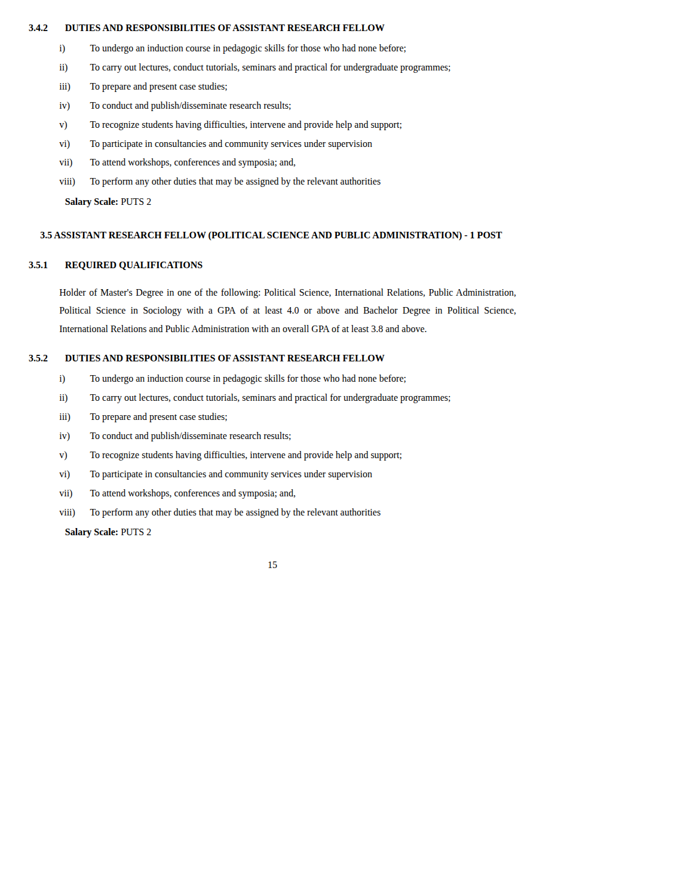3.4.2 DUTIES AND RESPONSIBILITIES OF ASSISTANT RESEARCH FELLOW
i) To undergo an induction course in pedagogic skills for those who had none before;
ii) To carry out lectures, conduct tutorials, seminars and practical for undergraduate programmes;
iii) To prepare and present case studies;
iv) To conduct and publish/disseminate research results;
v) To recognize students having difficulties, intervene and provide help and support;
vi) To participate in consultancies and community services under supervision
vii) To attend workshops, conferences and symposia; and,
viii) To perform any other duties that may be assigned by the relevant authorities
Salary Scale: PUTS 2
3.5 ASSISTANT RESEARCH FELLOW (POLITICAL SCIENCE AND PUBLIC ADMINISTRATION) - 1 POST
3.5.1 REQUIRED QUALIFICATIONS
Holder of Master's Degree in one of the following: Political Science, International Relations, Public Administration, Political Science in Sociology with a GPA of at least 4.0 or above and Bachelor Degree in Political Science, International Relations and Public Administration with an overall GPA of at least 3.8 and above.
3.5.2 DUTIES AND RESPONSIBILITIES OF ASSISTANT RESEARCH FELLOW
i) To undergo an induction course in pedagogic skills for those who had none before;
ii) To carry out lectures, conduct tutorials, seminars and practical for undergraduate programmes;
iii) To prepare and present case studies;
iv) To conduct and publish/disseminate research results;
v) To recognize students having difficulties, intervene and provide help and support;
vi) To participate in consultancies and community services under supervision
vii) To attend workshops, conferences and symposia; and,
viii) To perform any other duties that may be assigned by the relevant authorities
Salary Scale: PUTS 2
15